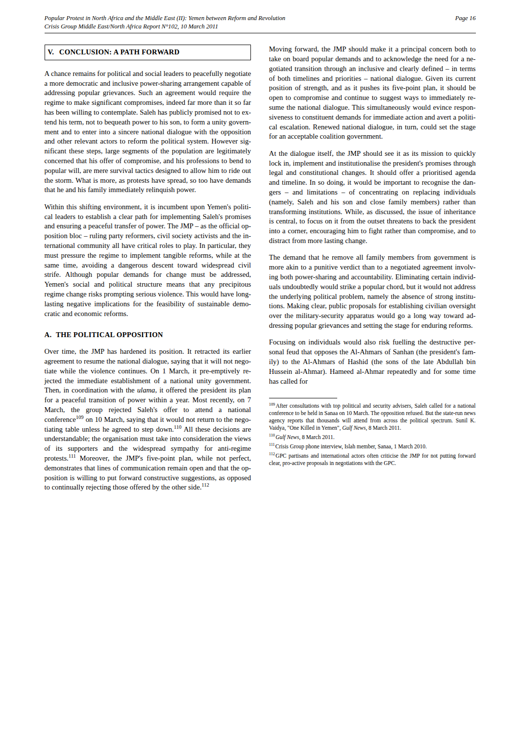Popular Protest in North Africa and the Middle East (II): Yemen between Reform and Revolution
Crisis Group Middle East/North Africa Report N°102, 10 March 2011
Page 16
V. CONCLUSION: A PATH FORWARD
A chance remains for political and social leaders to peacefully negotiate a more democratic and inclusive power-sharing arrangement capable of addressing popular grievances. Such an agreement would require the regime to make significant compromises, indeed far more than it so far has been willing to contemplate. Saleh has publicly promised not to extend his term, not to bequeath power to his son, to form a unity government and to enter into a sincere national dialogue with the opposition and other relevant actors to reform the political system. However significant these steps, large segments of the population are legitimately concerned that his offer of compromise, and his professions to bend to popular will, are mere survival tactics designed to allow him to ride out the storm. What is more, as protests have spread, so too have demands that he and his family immediately relinquish power.
Within this shifting environment, it is incumbent upon Yemen's political leaders to establish a clear path for implementing Saleh's promises and ensuring a peaceful transfer of power. The JMP – as the official opposition bloc – ruling party reformers, civil society activists and the international community all have critical roles to play. In particular, they must pressure the regime to implement tangible reforms, while at the same time, avoiding a dangerous descent toward widespread civil strife. Although popular demands for change must be addressed, Yemen's social and political structure means that any precipitous regime change risks prompting serious violence. This would have long-lasting negative implications for the feasibility of sustainable democratic and economic reforms.
A. THE POLITICAL OPPOSITION
Over time, the JMP has hardened its position. It retracted its earlier agreement to resume the national dialogue, saying that it will not negotiate while the violence continues. On 1 March, it pre-emptively rejected the immediate establishment of a national unity government. Then, in coordination with the ulama, it offered the president its plan for a peaceful transition of power within a year. Most recently, on 7 March, the group rejected Saleh's offer to attend a national conference109 on 10 March, saying that it would not return to the negotiating table unless he agreed to step down.110 All these decisions are understandable; the organisation must take into consideration the views of its supporters and the widespread sympathy for anti-regime protests.111 Moreover, the JMP's five-point plan, while not perfect, demonstrates that lines of communication remain open and that the opposition is willing to put forward constructive suggestions, as opposed to continually rejecting those offered by the other side.112
Moving forward, the JMP should make it a principal concern both to take on board popular demands and to acknowledge the need for a negotiated transition through an inclusive and clearly defined – in terms of both timelines and priorities – national dialogue. Given its current position of strength, and as it pushes its five-point plan, it should be open to compromise and continue to suggest ways to immediately resume the national dialogue. This simultaneously would evince responsiveness to constituent demands for immediate action and avert a political escalation. Renewed national dialogue, in turn, could set the stage for an acceptable coalition government.
At the dialogue itself, the JMP should see it as its mission to quickly lock in, implement and institutionalise the president's promises through legal and constitutional changes. It should offer a prioritised agenda and timeline. In so doing, it would be important to recognise the dangers – and limitations – of concentrating on replacing individuals (namely, Saleh and his son and close family members) rather than transforming institutions. While, as discussed, the issue of inheritance is central, to focus on it from the outset threatens to back the president into a corner, encouraging him to fight rather than compromise, and to distract from more lasting change.
The demand that he remove all family members from government is more akin to a punitive verdict than to a negotiated agreement involving both power-sharing and accountability. Eliminating certain individuals undoubtedly would strike a popular chord, but it would not address the underlying political problem, namely the absence of strong institutions. Making clear, public proposals for establishing civilian oversight over the military-security apparatus would go a long way toward addressing popular grievances and setting the stage for enduring reforms.
Focusing on individuals would also risk fuelling the destructive personal feud that opposes the Al-Ahmars of Sanhan (the president's family) to the Al-Ahmars of Hashid (the sons of the late Abdullah bin Hussein al-Ahmar). Hameed al-Ahmar repeatedly and for some time has called for
109After consultations with top political and security advisers, Saleh called for a national conference to be held in Sanaa on 10 March. The opposition refused. But the state-run news agency reports that thousands will attend from across the political spectrum. Sunil K. Vaidya, "One Killed in Yemen", Gulf News, 8 March 2011.
110Gulf News, 8 March 2011.
111Crisis Group phone interview, Islah member, Sanaa, 1 March 2010.
112GPC partisans and international actors often criticise the JMP for not putting forward clear, pro-active proposals in negotiations with the GPC.